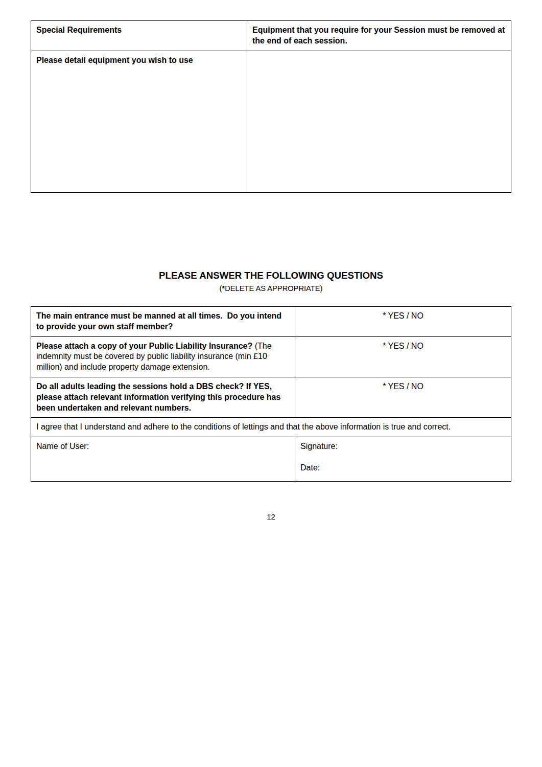| Special Requirements | Equipment that you require for your Session must be removed at the end of each session. |
| Please detail equipment you wish to use | |
PLEASE ANSWER THE FOLLOWING QUESTIONS
(*DELETE AS APPROPRIATE)
| The main entrance must be manned at all times. Do you intend to provide your own staff member? | * YES / NO |
| Please attach a copy of your Public Liability Insurance? (The indemnity must be covered by public liability insurance (min £10 million) and include property damage extension. | * YES / NO |
| Do all adults leading the sessions hold a DBS check? If YES, please attach relevant information verifying this procedure has been undertaken and relevant numbers. | * YES / NO |
| I agree that I understand and adhere to the conditions of lettings and that the above information is true and correct. |
| Name of User: | Signature: Date: |
12